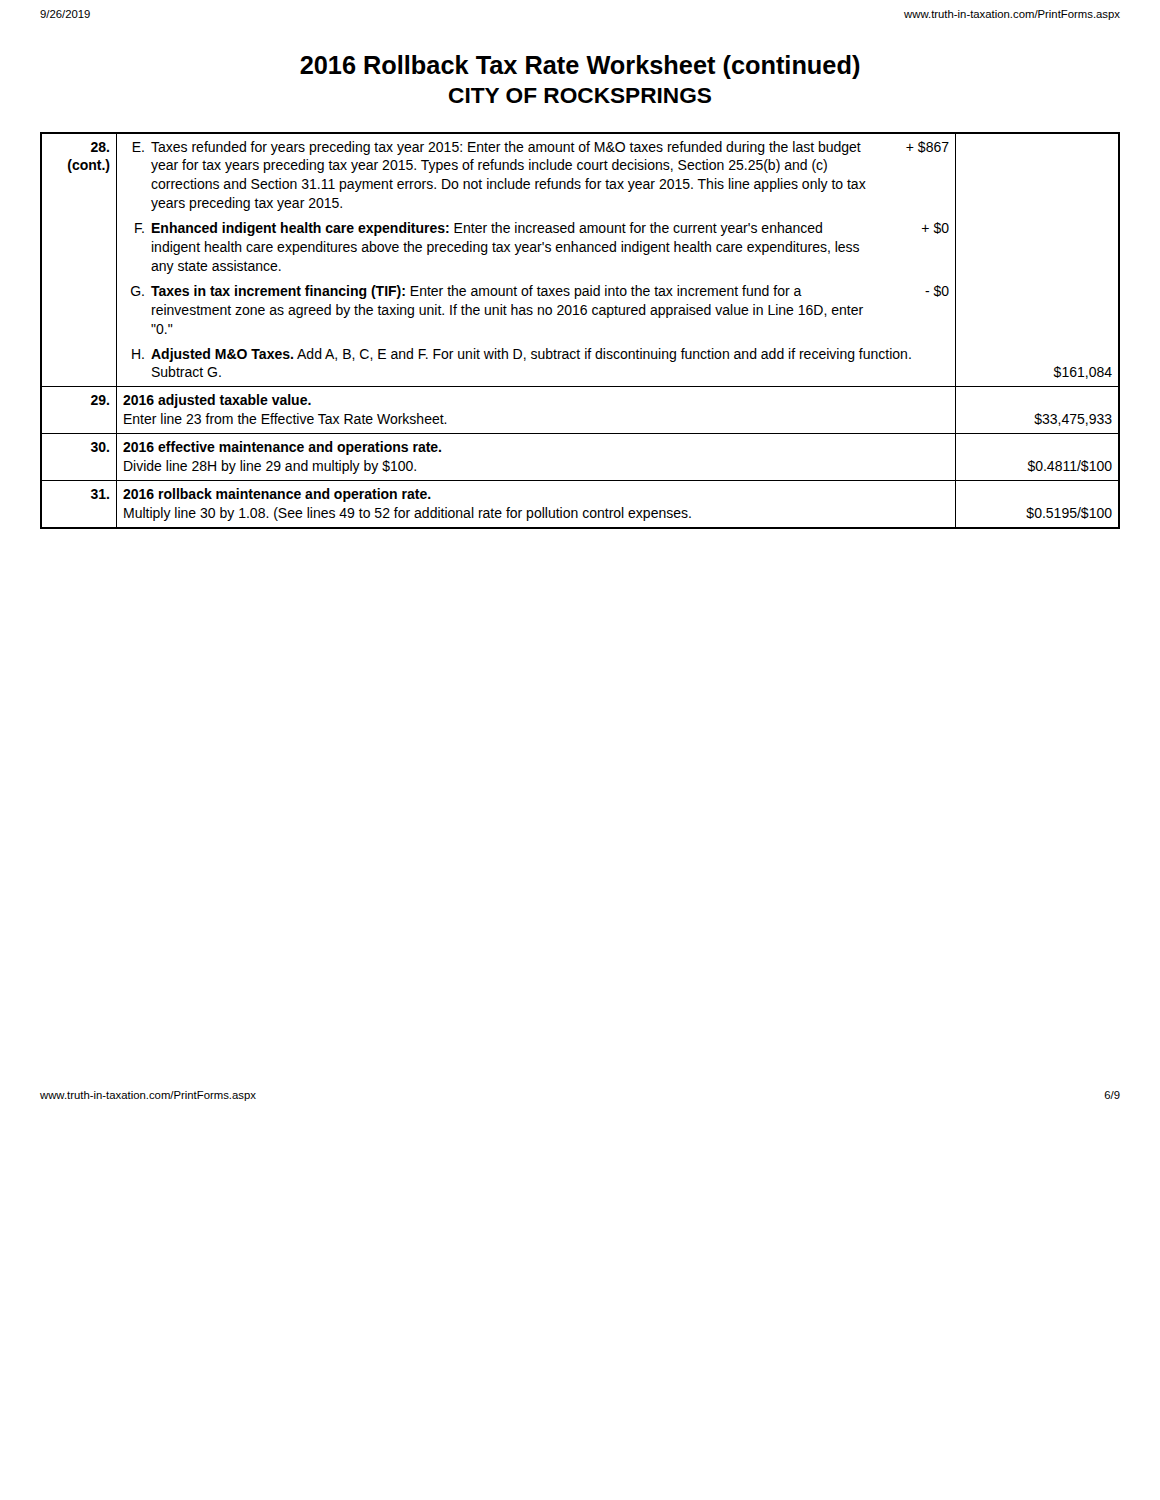9/26/2019 www.truth-in-taxation.com/PrintForms.aspx
2016 Rollback Tax Rate Worksheet (continued)
CITY OF ROCKSPRINGS
| 28. (cont.) | E. Taxes refunded for years preceding tax year 2015: Enter the amount of M&O taxes refunded during the last budget year for tax years preceding tax year 2015. Types of refunds include court decisions, Section 25.25(b) and (c) corrections and Section 31.11 payment errors. Do not include refunds for tax year 2015. This line applies only to tax years preceding tax year 2015. + $867 F. Enhanced indigent health care expenditures: Enter the increased amount for the current year's enhanced indigent health care expenditures above the preceding tax year's enhanced indigent health care expenditures, less any state assistance. + $0 G. Taxes in tax increment financing (TIF): Enter the amount of taxes paid into the tax increment fund for a reinvestment zone as agreed by the taxing unit. If the unit has no 2016 captured appraised value in Line 16D, enter "0." - $0 H. Adjusted M&O Taxes. Add A, B, C, E and F. For unit with D, subtract if discontinuing function and add if receiving function. Subtract G. | $161,084 |
| 29. | 2016 adjusted taxable value. Enter line 23 from the Effective Tax Rate Worksheet. | $33,475,933 |
| 30. | 2016 effective maintenance and operations rate. Divide line 28H by line 29 and multiply by $100. | $0.4811/$100 |
| 31. | 2016 rollback maintenance and operation rate. Multiply line 30 by 1.08. (See lines 49 to 52 for additional rate for pollution control expenses. | $0.5195/$100 |
www.truth-in-taxation.com/PrintForms.aspx 6/9